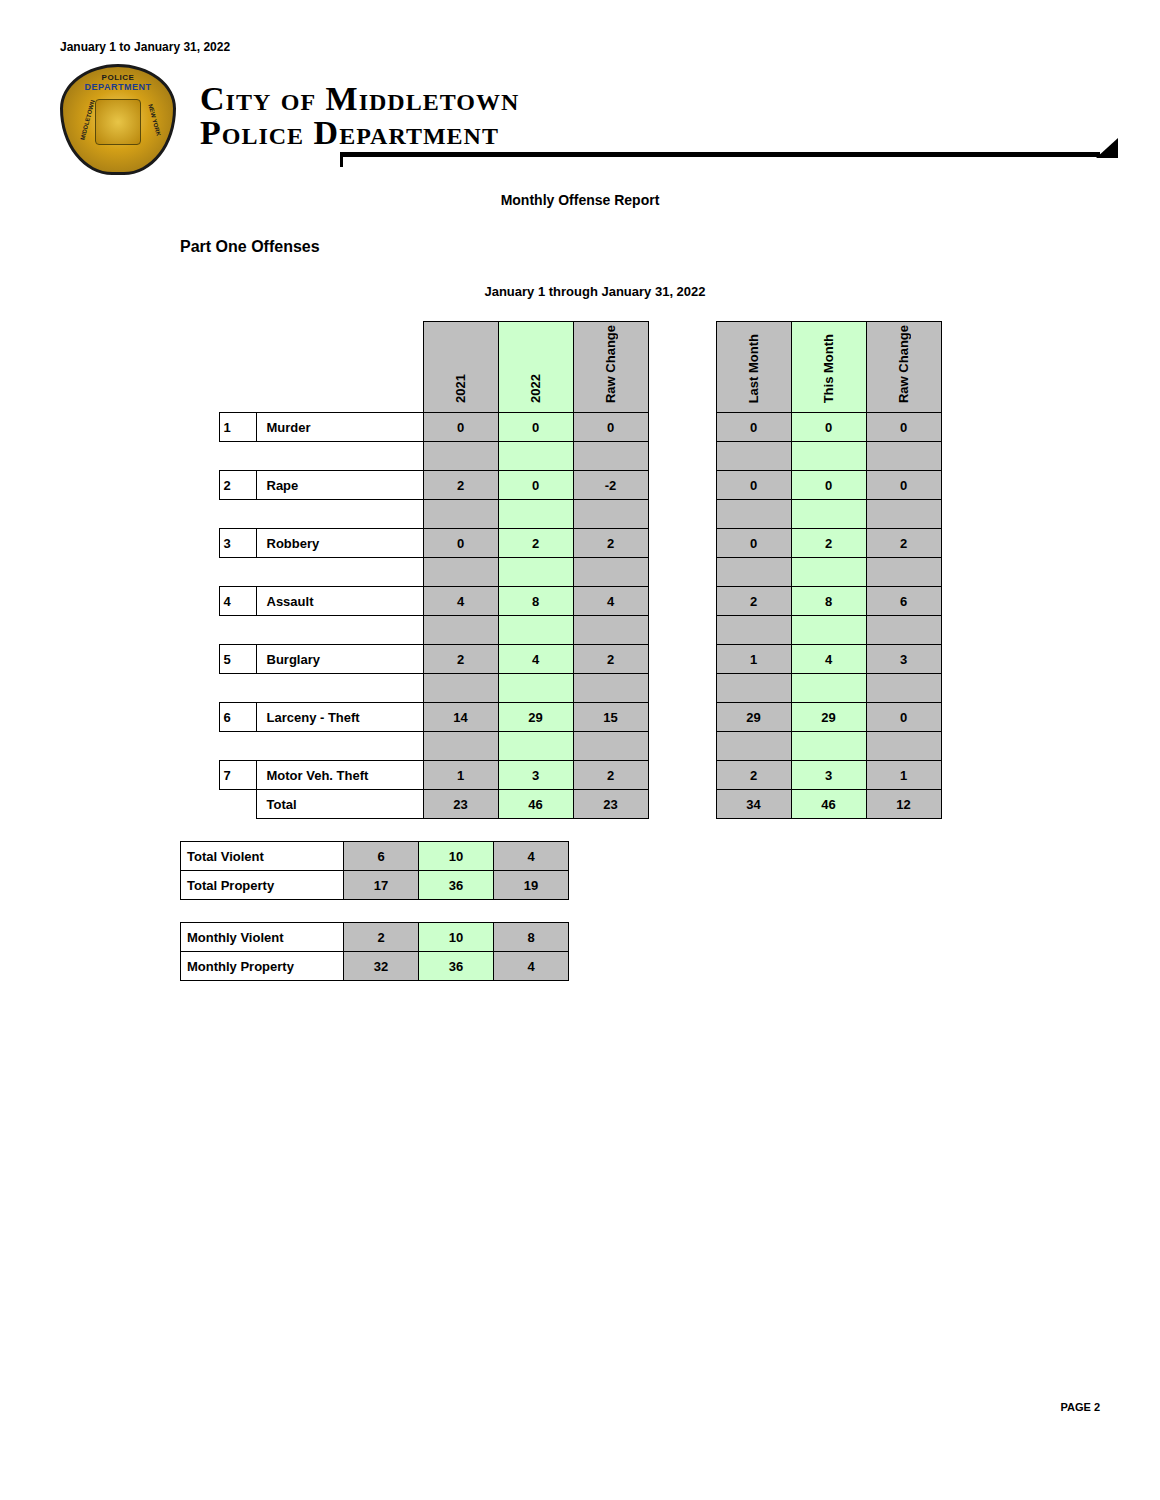January 1 to January 31, 2022
POLICE
DEPARTMENT
MIDDLETOWN
NEW YORK
City of Middletown
Police Department
Monthly Offense Report
Part One Offenses
January 1 through January 31, 2022
| | | 2021 | 2022 | Raw Change | | Last Month | This Month | Raw Change |
| 1 | Murder | 0 | 0 | 0 | | 0 | 0 | 0 |
| 2 | Rape | 2 | 0 | -2 | | 0 | 0 | 0 |
| 3 | Robbery | 0 | 2 | 2 | | 0 | 2 | 2 |
| 4 | Assault | 4 | 8 | 4 | | 2 | 8 | 6 |
| 5 | Burglary | 2 | 4 | 2 | | 1 | 4 | 3 |
| 6 | Larceny - Theft | 14 | 29 | 15 | | 29 | 29 | 0 |
| 7 | Motor Veh. Theft | 1 | 3 | 2 | | 2 | 3 | 1 |
| | Total | 23 | 46 | 23 | | 34 | 46 | 12 |
| Total Violent | 6 | 10 | 4 |
| Total Property | 17 | 36 | 19 |
| Monthly Violent | 2 | 10 | 8 |
| Monthly Property | 32 | 36 | 4 |
PAGE 2